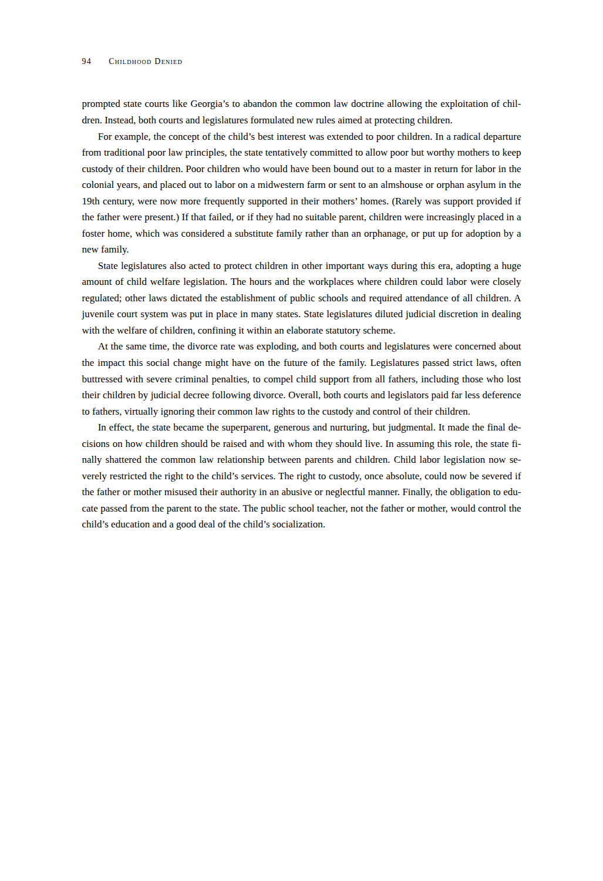94 Childhood Denied
prompted state courts like Georgia’s to abandon the common law doctrine allowing the exploitation of children. Instead, both courts and legislatures formulated new rules aimed at protecting children.
For example, the concept of the child’s best interest was extended to poor children. In a radical departure from traditional poor law principles, the state tentatively committed to allow poor but worthy mothers to keep custody of their children. Poor children who would have been bound out to a master in return for labor in the colonial years, and placed out to labor on a midwestern farm or sent to an almshouse or orphan asylum in the 19th century, were now more frequently supported in their mothers’ homes. (Rarely was support provided if the father were present.) If that failed, or if they had no suitable parent, children were increasingly placed in a foster home, which was considered a substitute family rather than an orphanage, or put up for adoption by a new family.
State legislatures also acted to protect children in other important ways during this era, adopting a huge amount of child welfare legislation. The hours and the workplaces where children could labor were closely regulated; other laws dictated the establishment of public schools and required attendance of all children. A juvenile court system was put in place in many states. State legislatures diluted judicial discretion in dealing with the welfare of children, confining it within an elaborate statutory scheme.
At the same time, the divorce rate was exploding, and both courts and legislatures were concerned about the impact this social change might have on the future of the family. Legislatures passed strict laws, often buttressed with severe criminal penalties, to compel child support from all fathers, including those who lost their children by judicial decree following divorce. Overall, both courts and legislators paid far less deference to fathers, virtually ignoring their common law rights to the custody and control of their children.
In effect, the state became the superparent, generous and nurturing, but judgmental. It made the final decisions on how children should be raised and with whom they should live. In assuming this role, the state finally shattered the common law relationship between parents and children. Child labor legislation now severely restricted the right to the child’s services. The right to custody, once absolute, could now be severed if the father or mother misused their authority in an abusive or neglectful manner. Finally, the obligation to educate passed from the parent to the state. The public school teacher, not the father or mother, would control the child’s education and a good deal of the child’s socialization.